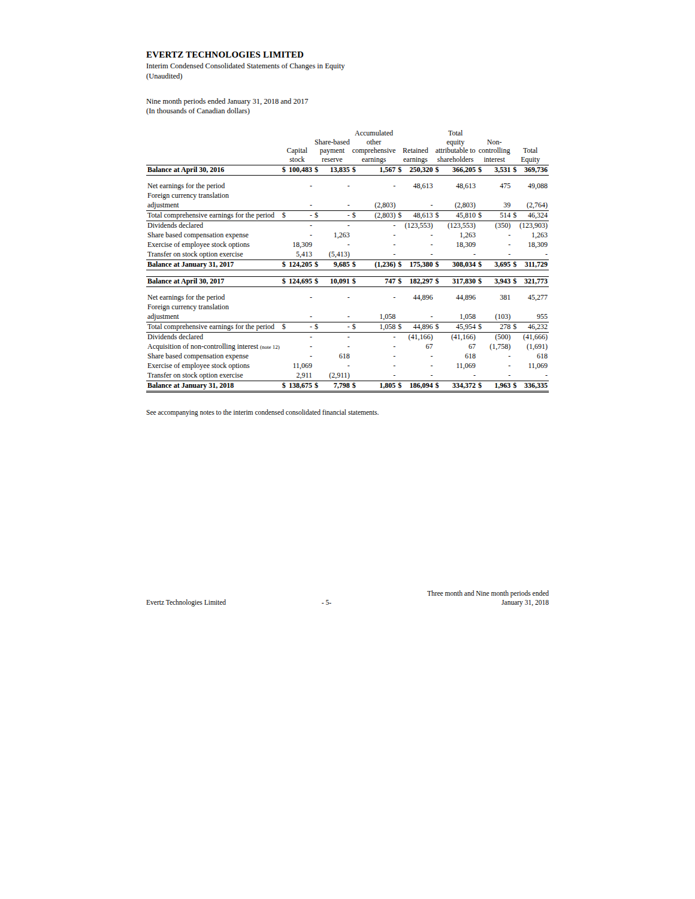EVERTZ TECHNOLOGIES LIMITED
Interim Condensed Consolidated Statements of Changes in Equity
(Unaudited)
Nine month periods ended January 31, 2018 and 2017
(In thousands of Canadian dollars)
| | | | Accumulated | | Total | | |
| --- | --- | --- | --- | --- | --- | --- | --- |
| | | Share-based | other | | equity | Non- | |
| | Capital | payment | comprehensive | Retained | attributable to | controlling | Total |
| | stock | reserve | earnings | earnings | shareholders | interest | Equity |
| Balance at April 30, 2016 | $ | 100,483 | $ | 13,835 | $ | 1,567 | $ | 250,320 | $ | 366,205 | $ | 3,531 | $ | 369,736 |
| Net earnings for the period | | - | | - | | - | | 48,613 | | 48,613 | | 475 | | 49,088 |
| Foreign currency translation | | | | | | | | | | | | | | |
| adjustment | | - | | - | | (2,803) | | - | | (2,803) | | 39 | | (2,764) |
| Total comprehensive earnings for the period | $ | - | $ | - | $ | (2,803) | $ | 48,613 | $ | 45,810 | $ | 514 | $ | 46,324 |
| Dividends declared | | - | | - | | - | | (123,553) | | (123,553) | | (350) | | (123,903) |
| Share based compensation expense | | - | | 1,263 | | - | | - | | 1,263 | | - | | 1,263 |
| Exercise of employee stock options | | 18,309 | | - | | - | | - | | 18,309 | | - | | 18,309 |
| Transfer on stock option exercise | | 5,413 | | (5,413) | | - | | - | | - | | - | | - |
| Balance at January 31, 2017 | $ | 124,205 | $ | 9,685 | $ | (1,236) | $ | 175,380 | $ | 308,034 | $ | 3,695 | $ | 311,729 |
| Balance at April 30, 2017 | $ | 124,695 | $ | 10,091 | $ | 747 | $ | 182,297 | $ | 317,830 | $ | 3,943 | $ | 321,773 |
| Net earnings for the period | | - | | - | | - | | 44,896 | | 44,896 | | 381 | | 45,277 |
| Foreign currency translation | | | | | | | | | | | | | | |
| adjustment | | - | | - | | 1,058 | | - | | 1,058 | | (103) | | 955 |
| Total comprehensive earnings for the period | $ | - | $ | - | $ | 1,058 | $ | 44,896 | $ | 45,954 | $ | 278 | $ | 46,232 |
| Dividends declared | | - | | - | | - | | (41,166) | | (41,166) | | (500) | | (41,666) |
| Acquisition of non-controlling interest (note 12) | | - | | - | | - | | 67 | | 67 | | (1,758) | | (1,691) |
| Share based compensation expense | | - | | 618 | | - | | - | | 618 | | - | | 618 |
| Exercise of employee stock options | | 11,069 | | - | | - | | - | | 11,069 | | - | | 11,069 |
| Transfer on stock option exercise | | 2,911 | | (2,911) | | - | | - | | - | | - | | - |
| Balance at January 31, 2018 | $ | 138,675 | $ | 7,798 | $ | 1,805 | $ | 186,094 | $ | 334,372 | $ | 1,963 | $ | 336,335 |
See accompanying notes to the interim condensed consolidated financial statements.
Evertz Technologies Limited
- 5-
Three month and Nine month periods ended
January 31, 2018